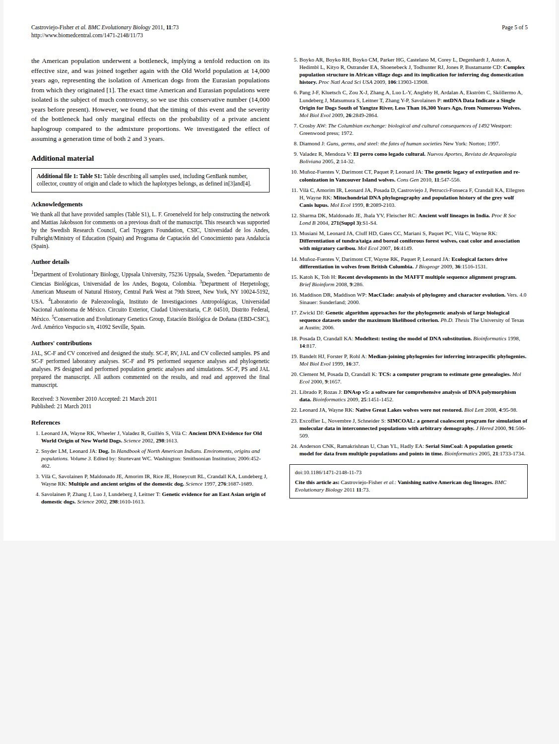Castroviejo-Fisher et al. BMC Evolutionary Biology 2011, 11:73
http://www.biomedcentral.com/1471-2148/11/73
Page 5 of 5
the American population underwent a bottleneck, implying a tenfold reduction on its effective size, and was joined together again with the Old World population at 14,000 years ago, representing the isolation of American dogs from the Eurasian populations from which they originated [1]. The exact time American and Eurasian populations were isolated is the subject of much controversy, so we use this conservative number (14,000 years before present). However, we found that the timing of this event and the severity of the bottleneck had only marginal effects on the probability of a private ancient haplogroup compared to the admixture proportions. We investigated the effect of assuming a generation time of both 2 and 3 years.
Additional material
Additional file 1: Table S1: Table describing all samples used, including GenBank number, collector, country of origin and clade to which the haplotypes belongs, as defined in[3]and[4].
Acknowledgements
We thank all that have provided samples (Table S1), L. F. Groenelveld for help constructing the network and Mattias Jakobsson for comments on a previous draft of the manuscript. This research was supported by the Swedish Research Council, Carl Tryggers Foundation, CSIC, Universidad de los Andes, Fulbright/Ministry of Education (Spain) and Programa de Captación del Conocimiento para Andalucía (Spain).
Author details
1Department of Evolutionary Biology, Uppsala University, 75236 Uppsala, Sweden. 2Departamento de Ciencias Biológicas, Universidad de los Andes, Bogota, Colombia. 3Department of Herpetology, American Museum of Natural History, Central Park West at 79th Street, New York, NY 10024-5192, USA. 4Laboratorio de Paleozoología, Instituto de Investigaciones Antropológicas, Universidad Nacional Autónoma de México. Circuito Exterior, Ciudad Universitaria, C.P. 04510, Distrito Federal, México. 5Conservation and Evolutionary Genetics Group, Estación Biológica de Doñana (EBD-CSIC), Avd. Américo Vespucio s/n, 41092 Seville, Spain.
Authors' contributions
JAL, SC-F and CV conceived and designed the study. SC-F, RV, JAL and CV collected samples. PS and SC-F performed laboratory analyses. SC-F and PS performed sequence analyses and phylogenetic analyses. PS designed and performed population genetic analyses and simulations. SC-F, PS and JAL prepared the manuscript. All authors commented on the results, and read and approved the final manuscript.
Received: 3 November 2010 Accepted: 21 March 2011
Published: 21 March 2011
References
Leonard JA, Wayne RK, Wheeler J, Valadez R, Guillén S, Vilà C: Ancient DNA Evidence for Old World Origin of New World Dogs. Science 2002, 298:1613.
Snyder LM, Leonard JA: Dog. In Handbook of North American Indians. Enviroments, origins and populations. Volume 3. Edited by: Sturtevant WC. Washington: Smithsonian Institution; 2006:452-462.
Vilà C, Savolainen P, Maldonado JE, Amorim IR, Rice JE, Honeycutt RL, Crandall KA, Lundeberg J, Wayne RK: Multiple and ancient origins of the domestic dog. Science 1997, 276:1687-1689.
Savolainen P, Zhang J, Luo J, Lundeberg J, Leitner T: Genetic evidence for an East Asian origin of domestic dogs. Science 2002, 298:1610-1613.
Boyko AR, Boyko RH, Boyko CM, Parker HG, Castelano M, Corey L, Degenhardt J, Auton A, Hedimbl L, Kityo R, Ostrander EA, Shoenebeck J, Todhunter RJ, Jones P, Bustamante CD: Complex population structure in African village dogs and its implication for inferring dog domestication history. Proc Natl Acad Sci USA 2009, 106:13903-13908.
Pang J-F, Kluetsch C, Zou X-J, Zhang A, Luo L-Y, Angleby H, Ardalan A, Ekström C, Sköllermo A, Lundeberg J, Matsumura S, Leitner T, Zhang Y-P, Savolainen P: mtDNA Data Indicate a Single Origin for Dogs South of Yangtze River, Less Than 16,300 Years Ago, from Numerous Wolves. Mol Biol Evol 2009, 26:2849-2864.
Crosby AW: The Columbian exchange: biological and cultural consequences of 1492 Westport: Greenwood press; 1972.
Diamond J: Guns, germs, and steel: the fates of human societies New York: Norton; 1997.
Valadez R, Mendoza V: El perro como legado cultural. Nuevos Aportes, Revista de Arqueología Boliviana 2005, 2:14-32.
Muñoz-Fuentes V, Darimont CT, Paquet P, Leonard JA: The genetic legacy of extirpation and re-colonization in Vancouver Island wolves. Cons Gen 2010, 11:547-556.
Vilà C, Amorim IR, Leonard JA, Posada D, Castroviejo J, Petrucci-Fonseca F, Crandall KA, Ellegren H, Wayne RK: Mitochondrial DNA phylogeography and population history of the grey wolf Canis lupus. Mol Ecol 1999, 8:2089-2103.
Sharma DK, Maldonado JE, Jhala YV, Fleischer RC: Ancient wolf lineages in India. Proc R Soc Lond B 2004, 271(Suppl 3):S1-S4.
Musiani M, Leonard JA, Cluff HD, Gates CC, Mariani S, Paquet PC, Vilá C, Wayne RK: Differentiation of tundra/taiga and boreal coniferous forest wolves, coat color and association with migratory caribou. Mol Ecol 2007, 16:4149.
Muñoz-Fuentes V, Darimont CT, Wayne RK, Paquet P, Leonard JA: Ecological factors drive differentiation in wolves from British Columbia. J Biogeogr 2009, 36:1516-1531.
Katoh K, Toh H: Recent developments in the MAFFT multiple sequence alignment program. Brief Bioinform 2008, 9:286.
Maddison DR, Maddison WP: MacClade: analysis of phylogeny and character evolution. Vers. 4.0 Sinauer: Sunderland; 2000.
Zwickl DJ: Genetic algorithm approaches for the phylogenetic analysis of large biological sequence datasets under the maximum likelihood criterion. Ph.D. Thesis The University of Texas at Austin; 2006.
Posada D, Crandall KA: Modeltest: testing the model of DNA substitution. Bioinformatics 1998, 14:817.
Bandelt HJ, Forster P, Rohl A: Median-joining phylogenies for inferring intraspecific phylogenies. Mol Biol Evol 1999, 16:37.
Clement M, Posada D, Crandall K: TCS: a computer program to estimate gene genealogies. Mol Ecol 2000, 9:1657.
Librado P, Rozas J: DNAsp v5: a software for comprehensive analysis of DNA polymorphism data. Bioinformatics 2009, 25:1451-1452.
Leonard JA, Wayne RK: Native Great Lakes wolves were not restored. Biol Lett 2008, 4:95-98.
Excoffier L, Novembre J, Schneider S: SIMCOAL: a general coalescent program for simulation of molecular data in interconnected populations with arbitrary demography. J Hered 2000, 91:506-509.
Anderson CNK, Ramakrishnan U, Chan YL, Hadly EA: Serial SimCoal: A population genetic model for data from multiple populations and points in time. Bioinformatics 2005, 21:1733-1734.
doi:10.1186/1471-2148-11-73
Cite this article as: Castroviejo-Fisher et al.: Vanishing native American dog lineages. BMC Evolutionary Biology 2011 11:73.